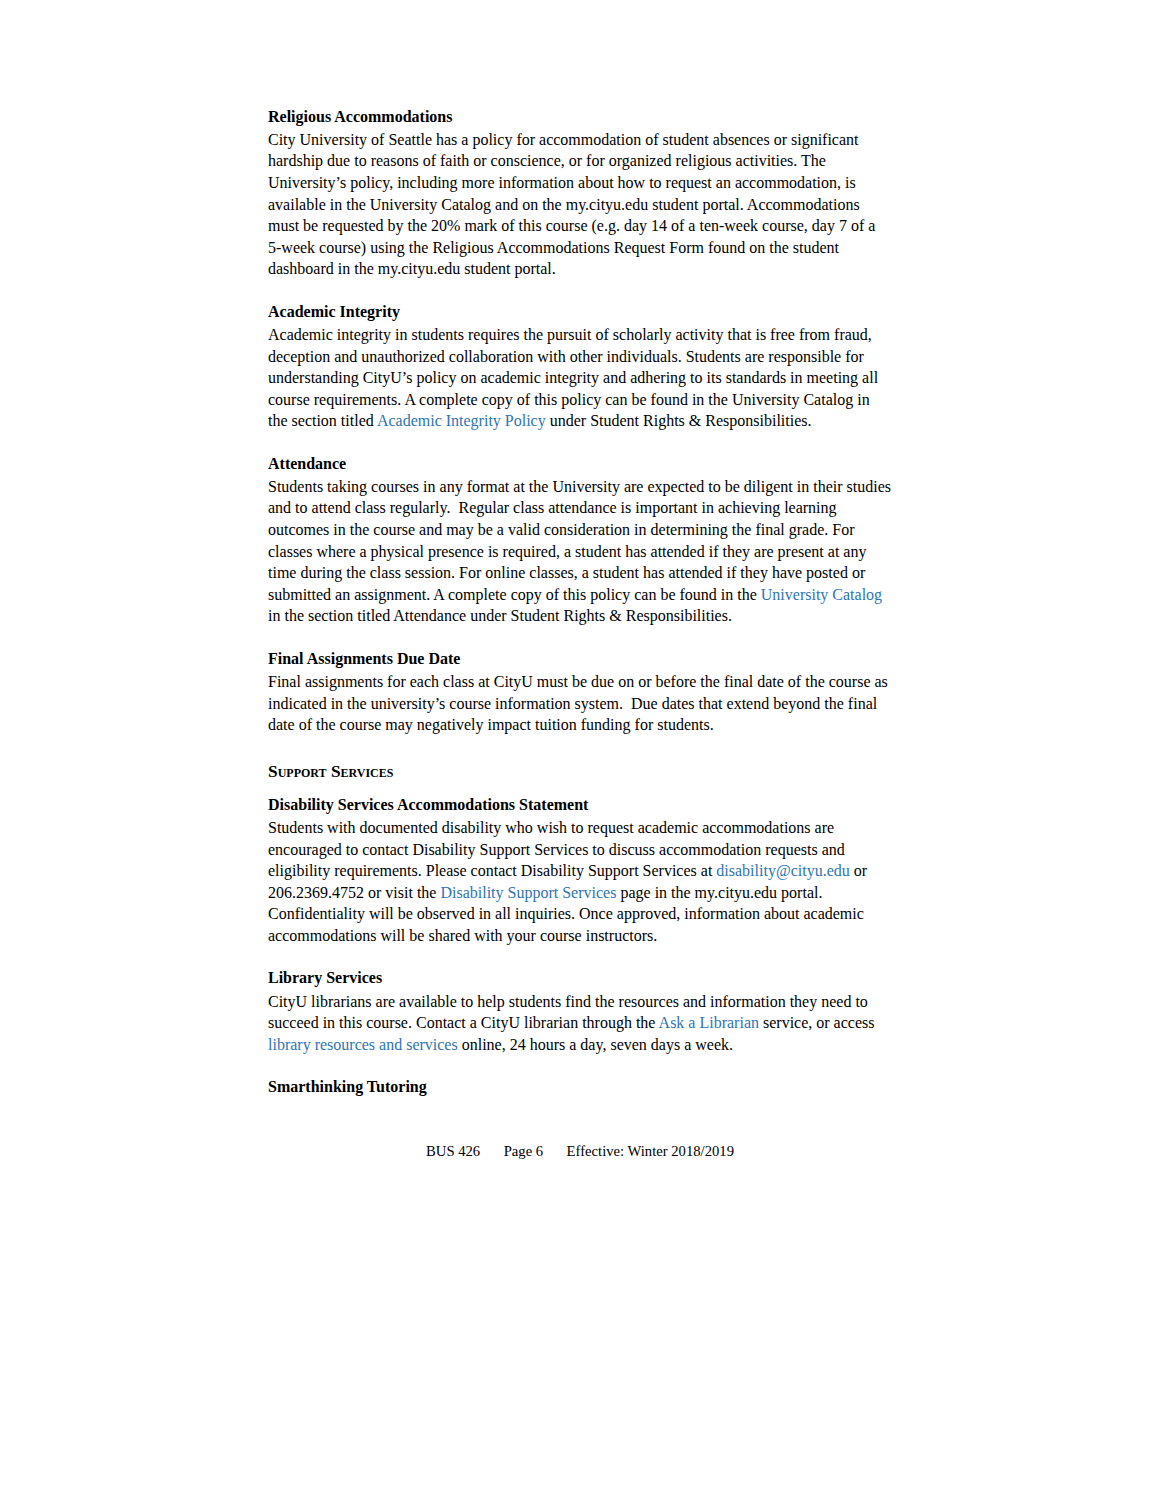Religious Accommodations
City University of Seattle has a policy for accommodation of student absences or significant hardship due to reasons of faith or conscience, or for organized religious activities. The University’s policy, including more information about how to request an accommodation, is available in the University Catalog and on the my.cityu.edu student portal. Accommodations must be requested by the 20% mark of this course (e.g. day 14 of a ten-week course, day 7 of a 5-week course) using the Religious Accommodations Request Form found on the student dashboard in the my.cityu.edu student portal.
Academic Integrity
Academic integrity in students requires the pursuit of scholarly activity that is free from fraud, deception and unauthorized collaboration with other individuals. Students are responsible for understanding CityU’s policy on academic integrity and adhering to its standards in meeting all course requirements. A complete copy of this policy can be found in the University Catalog in the section titled Academic Integrity Policy under Student Rights & Responsibilities.
Attendance
Students taking courses in any format at the University are expected to be diligent in their studies and to attend class regularly. Regular class attendance is important in achieving learning outcomes in the course and may be a valid consideration in determining the final grade. For classes where a physical presence is required, a student has attended if they are present at any time during the class session. For online classes, a student has attended if they have posted or submitted an assignment. A complete copy of this policy can be found in the University Catalog in the section titled Attendance under Student Rights & Responsibilities.
Final Assignments Due Date
Final assignments for each class at CityU must be due on or before the final date of the course as indicated in the university’s course information system. Due dates that extend beyond the final date of the course may negatively impact tuition funding for students.
Support Services
Disability Services Accommodations Statement
Students with documented disability who wish to request academic accommodations are encouraged to contact Disability Support Services to discuss accommodation requests and eligibility requirements. Please contact Disability Support Services at disability@cityu.edu or 206.2369.4752 or visit the Disability Support Services page in the my.cityu.edu portal. Confidentiality will be observed in all inquiries. Once approved, information about academic accommodations will be shared with your course instructors.
Library Services
CityU librarians are available to help students find the resources and information they need to succeed in this course. Contact a CityU librarian through the Ask a Librarian service, or access library resources and services online, 24 hours a day, seven days a week.
Smarthinking Tutoring
BUS 426 Page 6 Effective: Winter 2018/2019